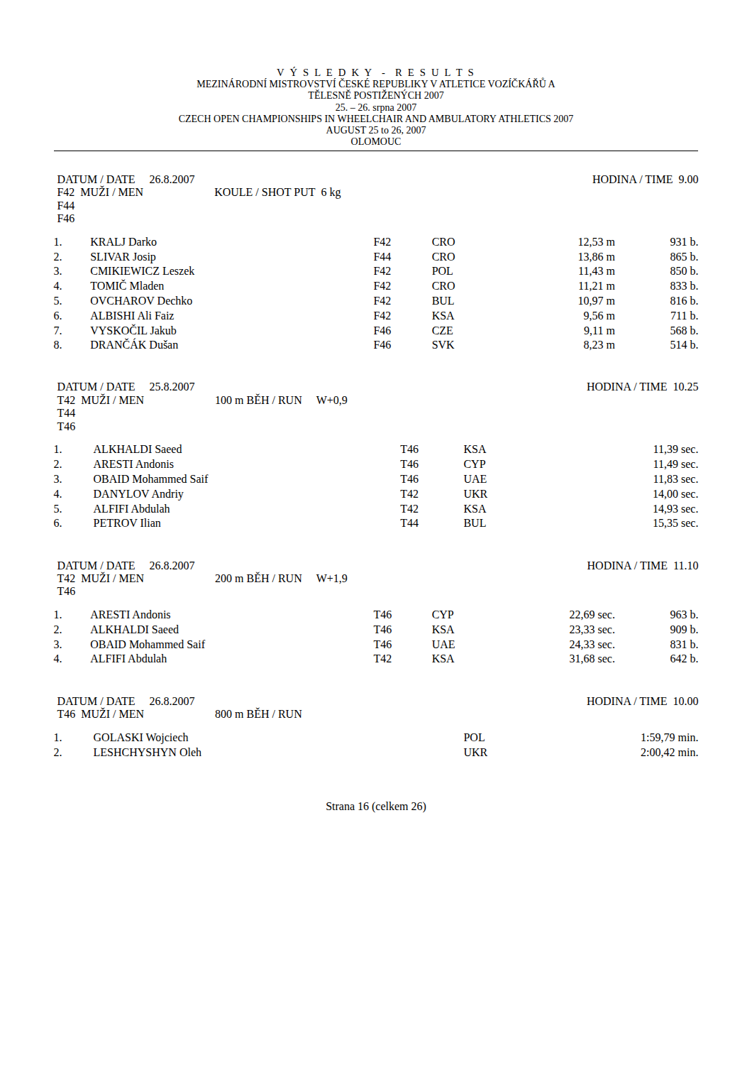V Ý S L E D K Y - R E S U L T S
MEZINÁRODNÍ MISTROVSTVÍ ČESKÉ REPUBLIKY V ATLETICE VOZÍČKÁŘŮ A
TĚLESNĚ POSTIŽENÝCH 2007
25. – 26. srpna 2007
CZECH OPEN CHAMPIONSHIPS IN WHEELCHAIR AND AMBULATORY ATHLETICS 2007
AUGUST 25 to 26, 2007
OLOMOUC
DATUM / DATE 26.8.2007 F42 MUŽI / MEN KOULE / SHOT PUT 6 kg F44 F46 HODINA / TIME 9.00
| 1. | KRALJ Darko | F42 | CRO | 12,53 m | 931 b. |
| 2. | SLIVAR Josip | F44 | CRO | 13,86 m | 865 b. |
| 3. | CMIKIEWICZ Leszek | F42 | POL | 11,43 m | 850 b. |
| 4. | TOMIČ Mladen | F42 | CRO | 11,21 m | 833 b. |
| 5. | OVCHAROV Dechko | F42 | BUL | 10,97 m | 816 b. |
| 6. | ALBISHI Ali Faiz | F42 | KSA | 9,56 m | 711 b. |
| 7. | VYSKOČIL Jakub | F46 | CZE | 9,11 m | 568 b. |
| 8. | DRANČÁK Dušan | F46 | SVK | 8,23 m | 514 b. |
DATUM / DATE 25.8.2007 T42 MUŽI / MEN 100 m BĚH / RUN W+0,9 T44 T46 HODINA / TIME 10.25
| 1. | ALKHALDI Saeed | T46 | KSA | 11,39 sec. |
| 2. | ARESTI Andonis | T46 | CYP | 11,49 sec. |
| 3. | OBAID Mohammed Saif | T46 | UAE | 11,83 sec. |
| 4. | DANYLOV Andriy | T42 | UKR | 14,00 sec. |
| 5. | ALFIFI Abdulah | T42 | KSA | 14,93 sec. |
| 6. | PETROV Ilian | T44 | BUL | 15,35 sec. |
DATUM / DATE 26.8.2007 T42 MUŽI / MEN 200 m BĚH / RUN W+1,9 T46 HODINA / TIME 11.10
| 1. | ARESTI Andonis | T46 | CYP | 22,69 sec. | 963 b. |
| 2. | ALKHALDI Saeed | T46 | KSA | 23,33 sec. | 909 b. |
| 3. | OBAID Mohammed Saif | T46 | UAE | 24,33 sec. | 831 b. |
| 4. | ALFIFI Abdulah | T42 | KSA | 31,68 sec. | 642 b. |
DATUM / DATE 26.8.2007 T46 MUŽI / MEN 800 m BĚH / RUN HODINA / TIME 10.00
| 1. | GOLASKI Wojciech | | POL | 1:59,79 min. |
| 2. | LESHCHYSHYN Oleh | | UKR | 2:00,42 min. |
Strana 16 (celkem 26)